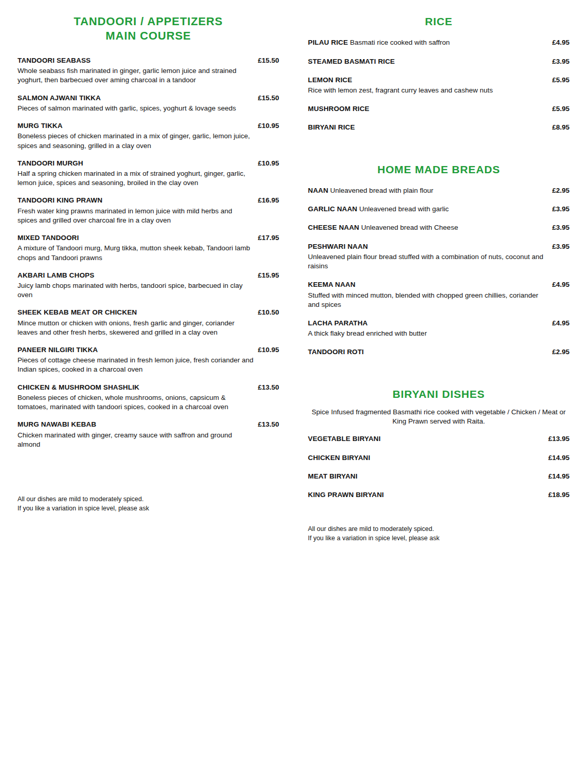Tandoori / Appetizers
Main Course
Tandoori Seabass£15.50
Whole seabass fish marinated in ginger, garlic lemon juice and strained yoghurt, then barbecued over aming charcoal in a tandoor
Salmon Ajwani Tikka£15.50
Pieces of salmon marinated with garlic, spices, yoghurt & lovage seeds
Murg Tikka£10.95
Boneless pieces of chicken marinated in a mix of ginger, garlic, lemon juice, spices and seasoning, grilled in a clay oven
Tandoori Murgh£10.95
Half a spring chicken marinated in a mix of strained yoghurt, ginger, garlic, lemon juice, spices and seasoning, broiled in the clay oven
Tandoori King Prawn£16.95
Fresh water king prawns marinated in lemon juice with mild herbs and spices and grilled over charcoal fire in a clay oven
Mixed Tandoori£17.95
A mixture of Tandoori murg, Murg tikka, mutton sheek kebab, Tandoori lamb chops and Tandoori prawns
Akbari Lamb Chops£15.95
Juicy lamb chops marinated with herbs, tandoori spice, barbecued in clay oven
Sheek Kebab Meat or Chicken£10.50
Mince mutton or chicken with onions, fresh garlic and ginger, coriander leaves and other fresh herbs, skewered and grilled in a clay oven
Paneer Nilgiri Tikka£10.95
Pieces of cottage cheese marinated in fresh lemon juice, fresh coriander and Indian spices, cooked in a charcoal oven
Chicken & Mushroom Shashlik£13.50
Boneless pieces of chicken, whole mushrooms, onions, capsicum & tomatoes, marinated with tandoori spices, cooked in a charcoal oven
Murg Nawabi Kebab£13.50
Chicken marinated with ginger, creamy sauce with saffron and ground almond
All our dishes are mild to moderately spiced.
If you like a variation in spice level, please ask
Rice
Pilau Rice Basmati rice cooked with saffron £4.95
Steamed Basmati Rice£3.95
Lemon Rice£5.95
Rice with lemon zest, fragrant curry leaves and cashew nuts
Mushroom Rice£5.95
Biryani Rice£8.95
Home Made Breads
Naan Unleavened bread with plain flour £2.95
Garlic Naan Unleavened bread with garlic £3.95
Cheese Naan Unleavened bread with Cheese £3.95
Peshwari Naan£3.95
Unleavened plain flour bread stuffed with a combination of nuts, coconut and raisins
Keema Naan£4.95
Stuffed with minced mutton, blended with chopped green chillies, coriander and spices
Lacha Paratha£4.95
A thick flaky bread enriched with butter
Tandoori Roti£2.95
Biryani Dishes
Spice Infused fragmented Basmathi rice cooked with vegetable / Chicken / Meat or King Prawn served with Raita.
Vegetable Biryani£13.95
Chicken Biryani£14.95
Meat Biryani£14.95
King Prawn Biryani£18.95
All our dishes are mild to moderately spiced.
If you like a variation in spice level, please ask